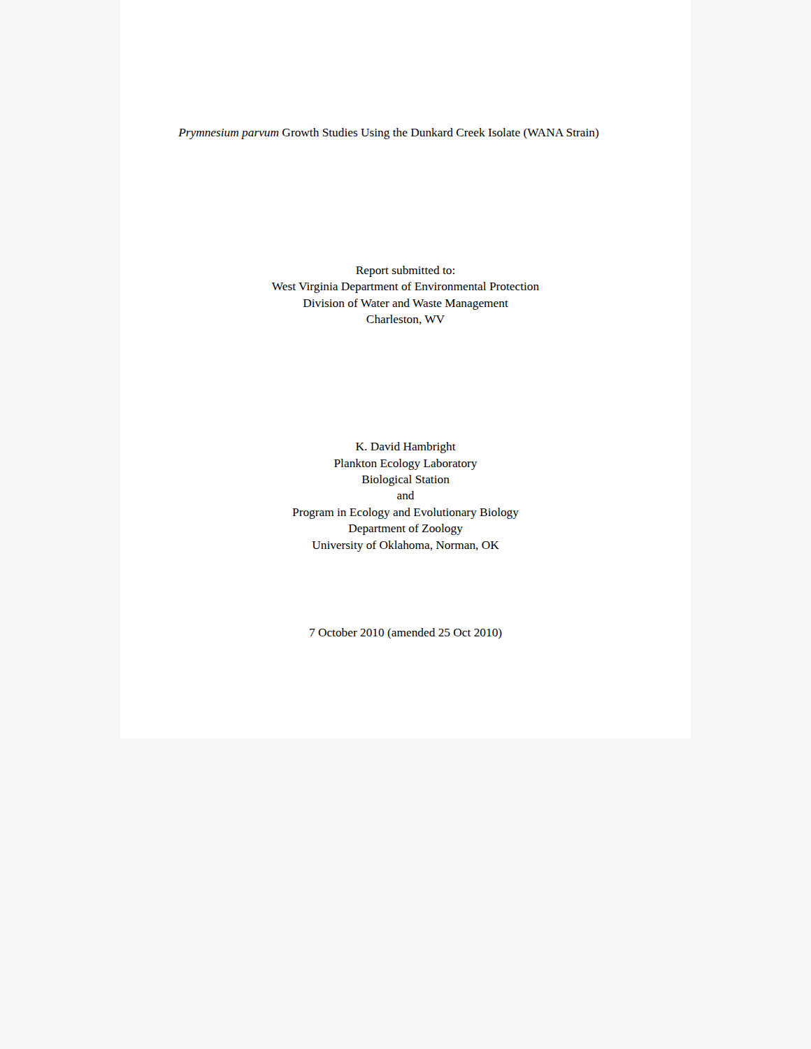Prymnesium parvum Growth Studies Using the Dunkard Creek Isolate (WANA Strain)
Report submitted to:
West Virginia Department of Environmental Protection
Division of Water and Waste Management
Charleston, WV
K. David Hambright
Plankton Ecology Laboratory
Biological Station
and
Program in Ecology and Evolutionary Biology
Department of Zoology
University of Oklahoma, Norman, OK
7 October 2010 (amended 25 Oct 2010)